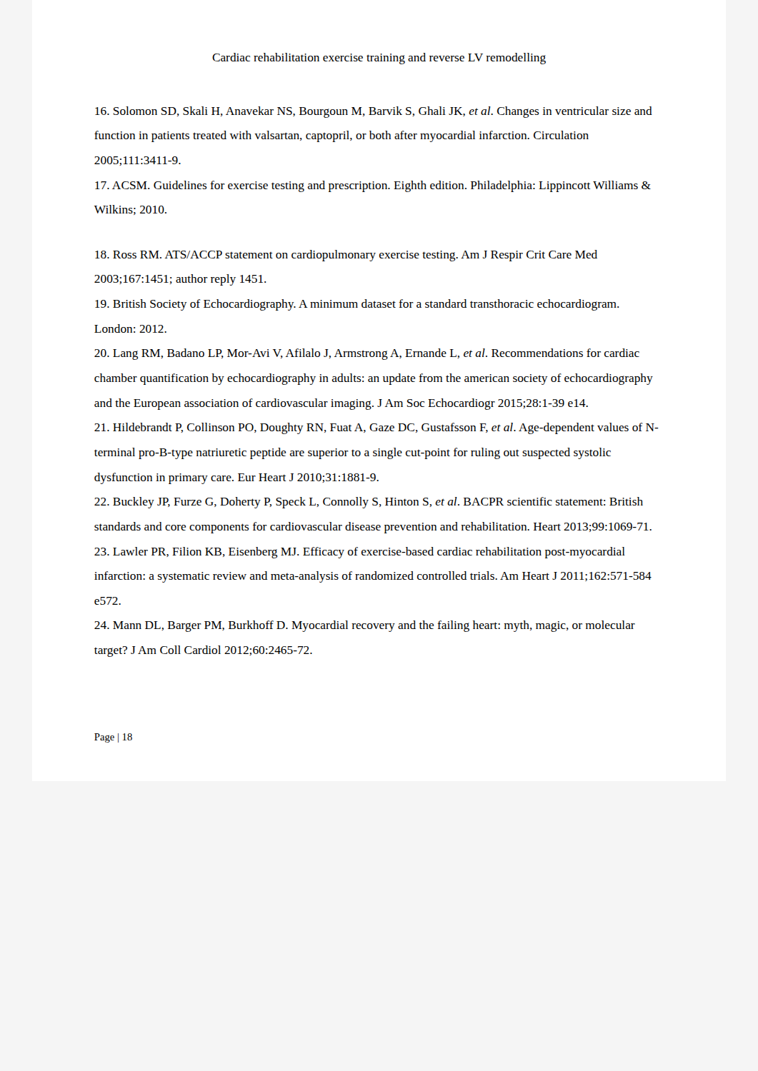Cardiac rehabilitation exercise training and reverse LV remodelling
16. Solomon SD, Skali H, Anavekar NS, Bourgoun M, Barvik S, Ghali JK, et al. Changes in ventricular size and function in patients treated with valsartan, captopril, or both after myocardial infarction. Circulation 2005;111:3411-9.
17. ACSM. Guidelines for exercise testing and prescription. Eighth edition. Philadelphia: Lippincott Williams & Wilkins; 2010.
18. Ross RM. ATS/ACCP statement on cardiopulmonary exercise testing. Am J Respir Crit Care Med 2003;167:1451; author reply 1451.
19. British Society of Echocardiography. A minimum dataset for a standard transthoracic echocardiogram. London: 2012.
20. Lang RM, Badano LP, Mor-Avi V, Afilalo J, Armstrong A, Ernande L, et al. Recommendations for cardiac chamber quantification by echocardiography in adults: an update from the american society of echocardiography and the European association of cardiovascular imaging. J Am Soc Echocardiogr 2015;28:1-39 e14.
21. Hildebrandt P, Collinson PO, Doughty RN, Fuat A, Gaze DC, Gustafsson F, et al. Age-dependent values of N-terminal pro-B-type natriuretic peptide are superior to a single cut-point for ruling out suspected systolic dysfunction in primary care. Eur Heart J 2010;31:1881-9.
22. Buckley JP, Furze G, Doherty P, Speck L, Connolly S, Hinton S, et al. BACPR scientific statement: British standards and core components for cardiovascular disease prevention and rehabilitation. Heart 2013;99:1069-71.
23. Lawler PR, Filion KB, Eisenberg MJ. Efficacy of exercise-based cardiac rehabilitation post-myocardial infarction: a systematic review and meta-analysis of randomized controlled trials. Am Heart J 2011;162:571-584 e572.
24. Mann DL, Barger PM, Burkhoff D. Myocardial recovery and the failing heart: myth, magic, or molecular target? J Am Coll Cardiol 2012;60:2465-72.
Page | 18